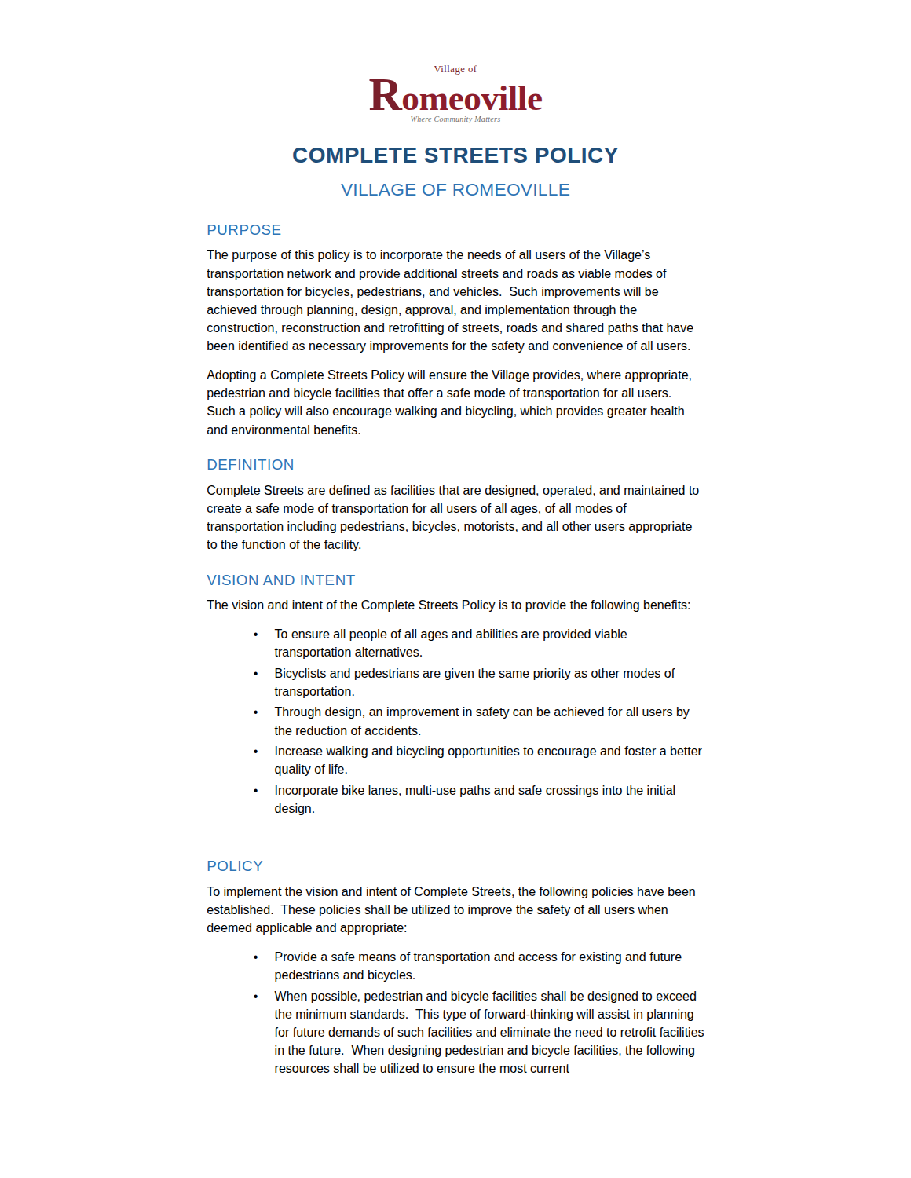Village of
Romeoville
Where Community Matters
COMPLETE STREETS POLICY
VILLAGE OF ROMEOVILLE
PURPOSE
The purpose of this policy is to incorporate the needs of all users of the Village’s transportation network and provide additional streets and roads as viable modes of transportation for bicycles, pedestrians, and vehicles. Such improvements will be achieved through planning, design, approval, and implementation through the construction, reconstruction and retrofitting of streets, roads and shared paths that have been identified as necessary improvements for the safety and convenience of all users.
Adopting a Complete Streets Policy will ensure the Village provides, where appropriate, pedestrian and bicycle facilities that offer a safe mode of transportation for all users. Such a policy will also encourage walking and bicycling, which provides greater health and environmental benefits.
DEFINITION
Complete Streets are defined as facilities that are designed, operated, and maintained to create a safe mode of transportation for all users of all ages, of all modes of transportation including pedestrians, bicycles, motorists, and all other users appropriate to the function of the facility.
VISION AND INTENT
The vision and intent of the Complete Streets Policy is to provide the following benefits:
To ensure all people of all ages and abilities are provided viable transportation alternatives.
Bicyclists and pedestrians are given the same priority as other modes of transportation.
Through design, an improvement in safety can be achieved for all users by the reduction of accidents.
Increase walking and bicycling opportunities to encourage and foster a better quality of life.
Incorporate bike lanes, multi-use paths and safe crossings into the initial design.
POLICY
To implement the vision and intent of Complete Streets, the following policies have been established. These policies shall be utilized to improve the safety of all users when deemed applicable and appropriate:
Provide a safe means of transportation and access for existing and future pedestrians and bicycles.
When possible, pedestrian and bicycle facilities shall be designed to exceed the minimum standards. This type of forward-thinking will assist in planning for future demands of such facilities and eliminate the need to retrofit facilities in the future. When designing pedestrian and bicycle facilities, the following resources shall be utilized to ensure the most current